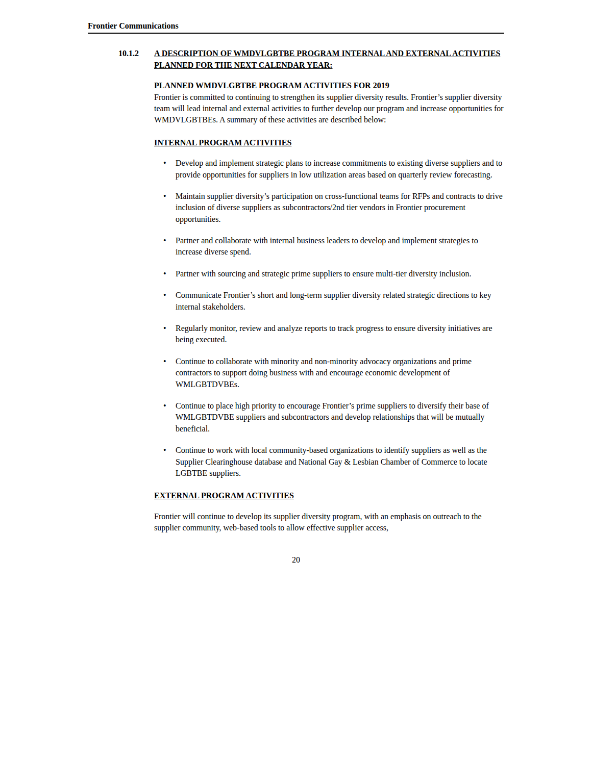Frontier Communications
10.1.2
A description of WMDVLGBTBE program internal and external activities planned for the next calendar year:
PLANNED WMDVLGBTBE PROGRAM ACTIVITIES FOR 2019
Frontier is committed to continuing to strengthen its supplier diversity results. Frontier’s supplier diversity team will lead internal and external activities to further develop our program and increase opportunities for WMDVLGBTBEs. A summary of these activities are described below:
INTERNAL PROGRAM ACTIVITIES
Develop and implement strategic plans to increase commitments to existing diverse suppliers and to provide opportunities for suppliers in low utilization areas based on quarterly review forecasting.
Maintain supplier diversity’s participation on cross-functional teams for RFPs and contracts to drive inclusion of diverse suppliers as subcontractors/2nd tier vendors in Frontier procurement opportunities.
Partner and collaborate with internal business leaders to develop and implement strategies to increase diverse spend.
Partner with sourcing and strategic prime suppliers to ensure multi-tier diversity inclusion.
Communicate Frontier’s short and long-term supplier diversity related strategic directions to key internal stakeholders.
Regularly monitor, review and analyze reports to track progress to ensure diversity initiatives are being executed.
Continue to collaborate with minority and non-minority advocacy organizations and prime contractors to support doing business with and encourage economic development of WMLGBTDVBEs.
Continue to place high priority to encourage Frontier’s prime suppliers to diversify their base of WMLGBTDVBE suppliers and subcontractors and develop relationships that will be mutually beneficial.
Continue to work with local community-based organizations to identify suppliers as well as the Supplier Clearinghouse database and National Gay & Lesbian Chamber of Commerce to locate LGBTBE suppliers.
EXTERNAL PROGRAM ACTIVITIES
Frontier will continue to develop its supplier diversity program, with an emphasis on outreach to the supplier community, web-based tools to allow effective supplier access,
20